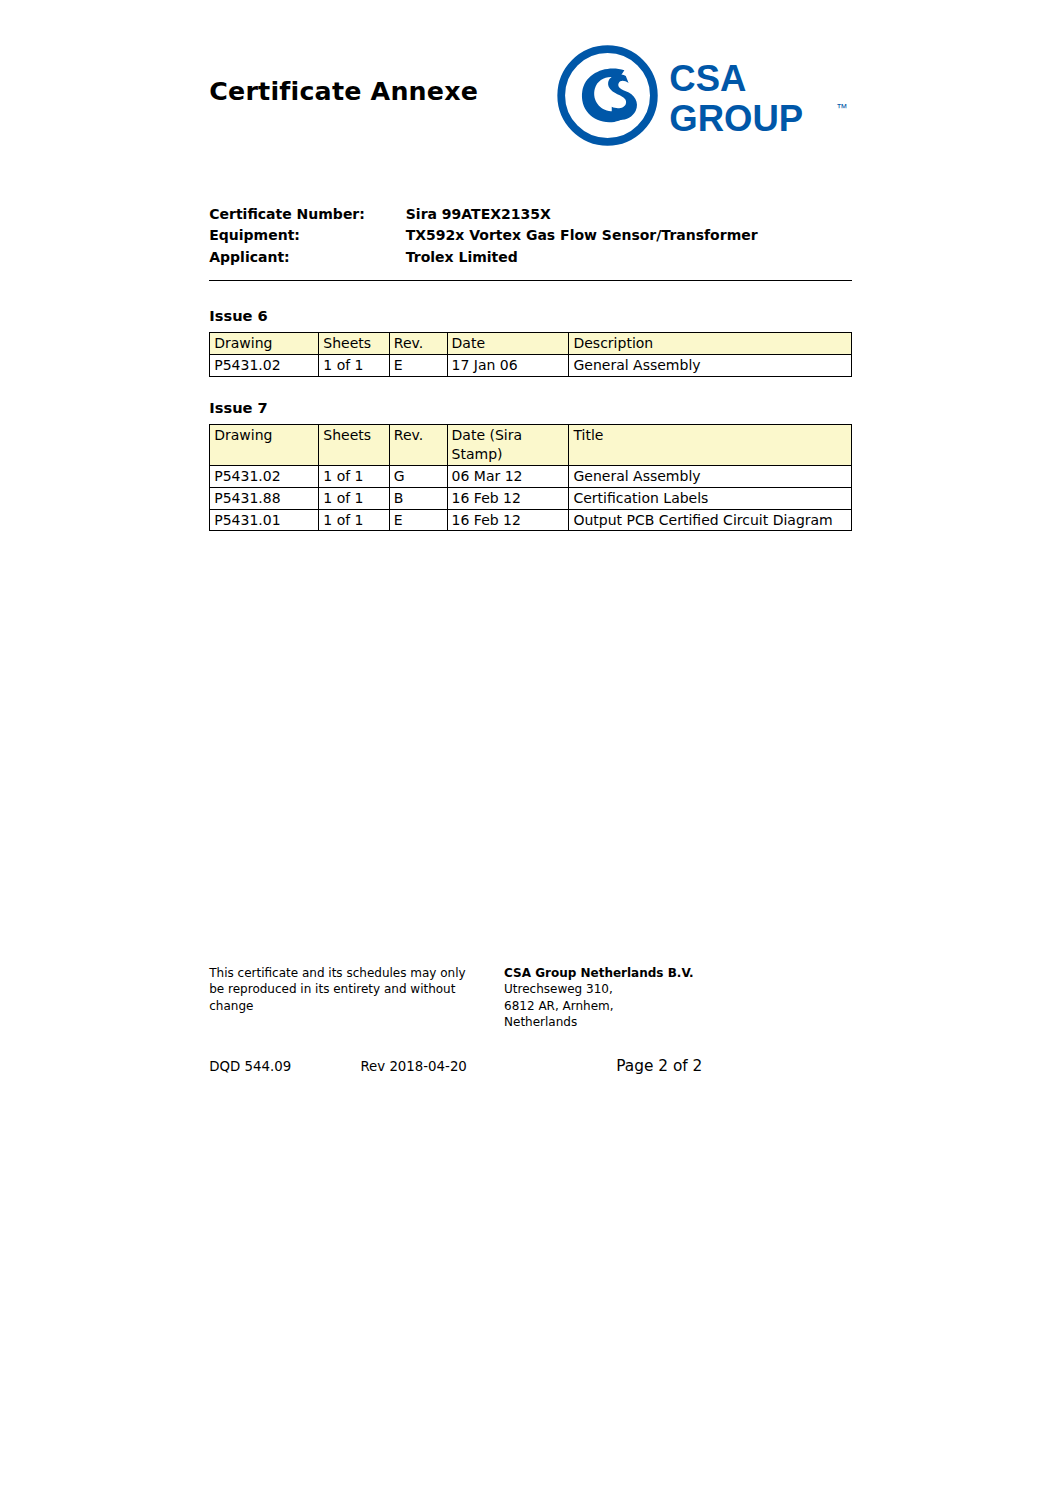Certificate Annexe
CSA Group CSA GROUP ™
Certificate Number:
Sira 99ATEX2135X
Equipment:
TX592x Vortex Gas Flow Sensor/Transformer
Applicant:
Trolex Limited
Issue 6
| Drawing | Sheets | Rev. | Date | Description |
| --- | --- | --- | --- | --- |
| P5431.02 | 1 of 1 | E | 17 Jan 06 | General Assembly |
Issue 7
| Drawing | Sheets | Rev. | Date (Sira Stamp) | Title |
| --- | --- | --- | --- | --- |
| P5431.02 | 1 of 1 | G | 06 Mar 12 | General Assembly |
| P5431.88 | 1 of 1 | B | 16 Feb 12 | Certification Labels |
| P5431.01 | 1 of 1 | E | 16 Feb 12 | Output PCB Certified Circuit Diagram |
This certificate and its schedules may only be reproduced in its entirety and without change
CSA Group Netherlands B.V.
Utrechseweg 310,
6812 AR, Arnhem,
Netherlands
DQD 544.09
Rev 2018-04-20
Page 2 of 2